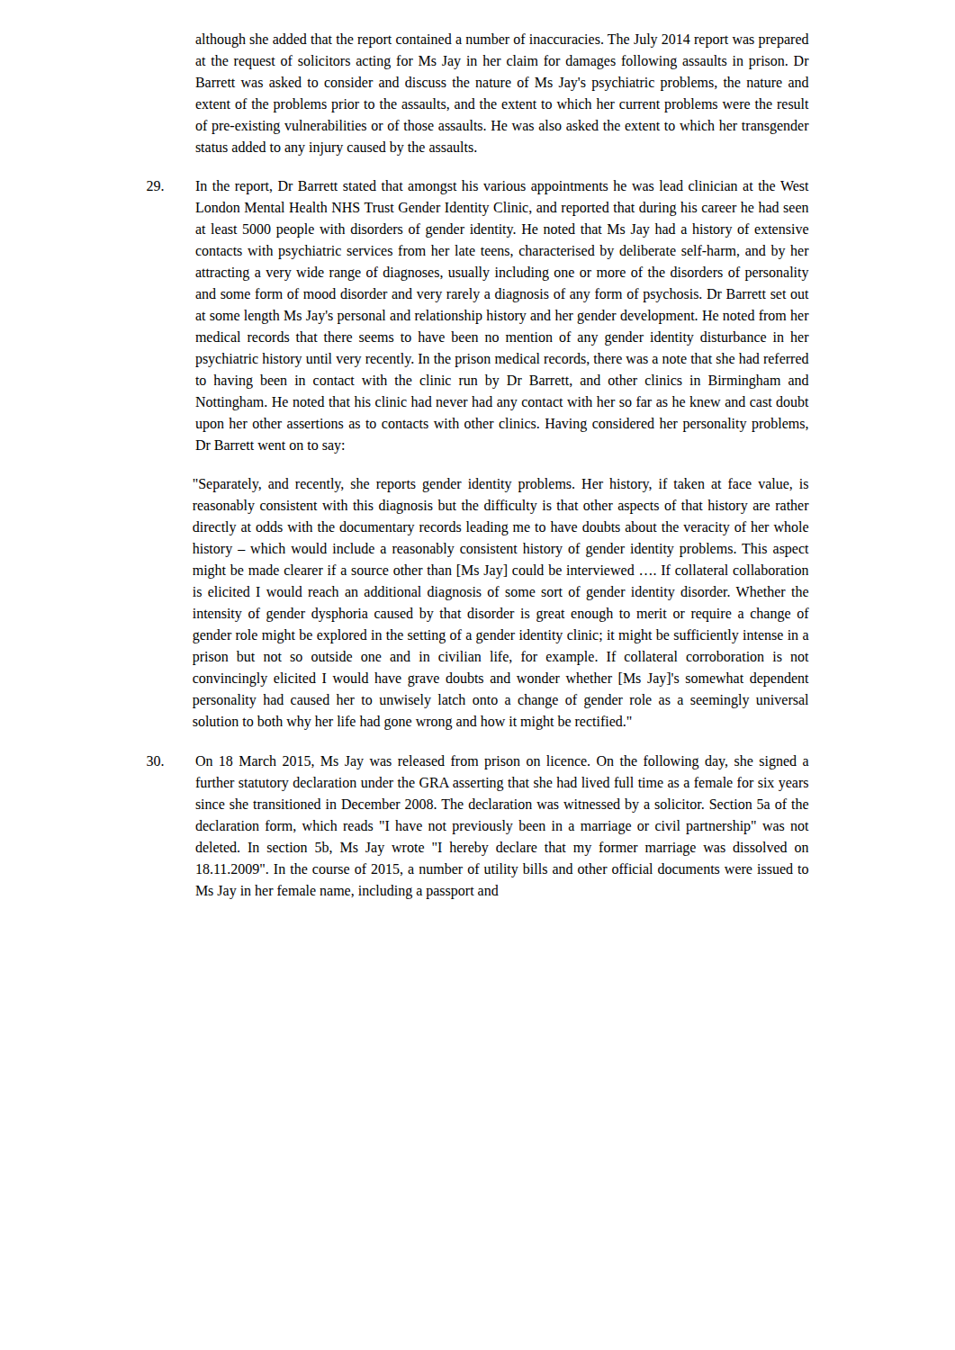although she added that the report contained a number of inaccuracies. The July 2014 report was prepared at the request of solicitors acting for Ms Jay in her claim for damages following assaults in prison. Dr Barrett was asked to consider and discuss the nature of Ms Jay's psychiatric problems, the nature and extent of the problems prior to the assaults, and the extent to which her current problems were the result of pre-existing vulnerabilities or of those assaults. He was also asked the extent to which her transgender status added to any injury caused by the assaults.
29.
In the report, Dr Barrett stated that amongst his various appointments he was lead clinician at the West London Mental Health NHS Trust Gender Identity Clinic, and reported that during his career he had seen at least 5000 people with disorders of gender identity. He noted that Ms Jay had a history of extensive contacts with psychiatric services from her late teens, characterised by deliberate self-harm, and by her attracting a very wide range of diagnoses, usually including one or more of the disorders of personality and some form of mood disorder and very rarely a diagnosis of any form of psychosis. Dr Barrett set out at some length Ms Jay's personal and relationship history and her gender development. He noted from her medical records that there seems to have been no mention of any gender identity disturbance in her psychiatric history until very recently. In the prison medical records, there was a note that she had referred to having been in contact with the clinic run by Dr Barrett, and other clinics in Birmingham and Nottingham. He noted that his clinic had never had any contact with her so far as he knew and cast doubt upon her other assertions as to contacts with other clinics. Having considered her personality problems, Dr Barrett went on to say:
"Separately, and recently, she reports gender identity problems. Her history, if taken at face value, is reasonably consistent with this diagnosis but the difficulty is that other aspects of that history are rather directly at odds with the documentary records leading me to have doubts about the veracity of her whole history – which would include a reasonably consistent history of gender identity problems. This aspect might be made clearer if a source other than [Ms Jay] could be interviewed …. If collateral collaboration is elicited I would reach an additional diagnosis of some sort of gender identity disorder. Whether the intensity of gender dysphoria caused by that disorder is great enough to merit or require a change of gender role might be explored in the setting of a gender identity clinic; it might be sufficiently intense in a prison but not so outside one and in civilian life, for example. If collateral corroboration is not convincingly elicited I would have grave doubts and wonder whether [Ms Jay]'s somewhat dependent personality had caused her to unwisely latch onto a change of gender role as a seemingly universal solution to both why her life had gone wrong and how it might be rectified."
30.
On 18 March 2015, Ms Jay was released from prison on licence. On the following day, she signed a further statutory declaration under the GRA asserting that she had lived full time as a female for six years since she transitioned in December 2008. The declaration was witnessed by a solicitor. Section 5a of the declaration form, which reads "I have not previously been in a marriage or civil partnership" was not deleted. In section 5b, Ms Jay wrote "I hereby declare that my former marriage was dissolved on 18.11.2009". In the course of 2015, a number of utility bills and other official documents were issued to Ms Jay in her female name, including a passport and